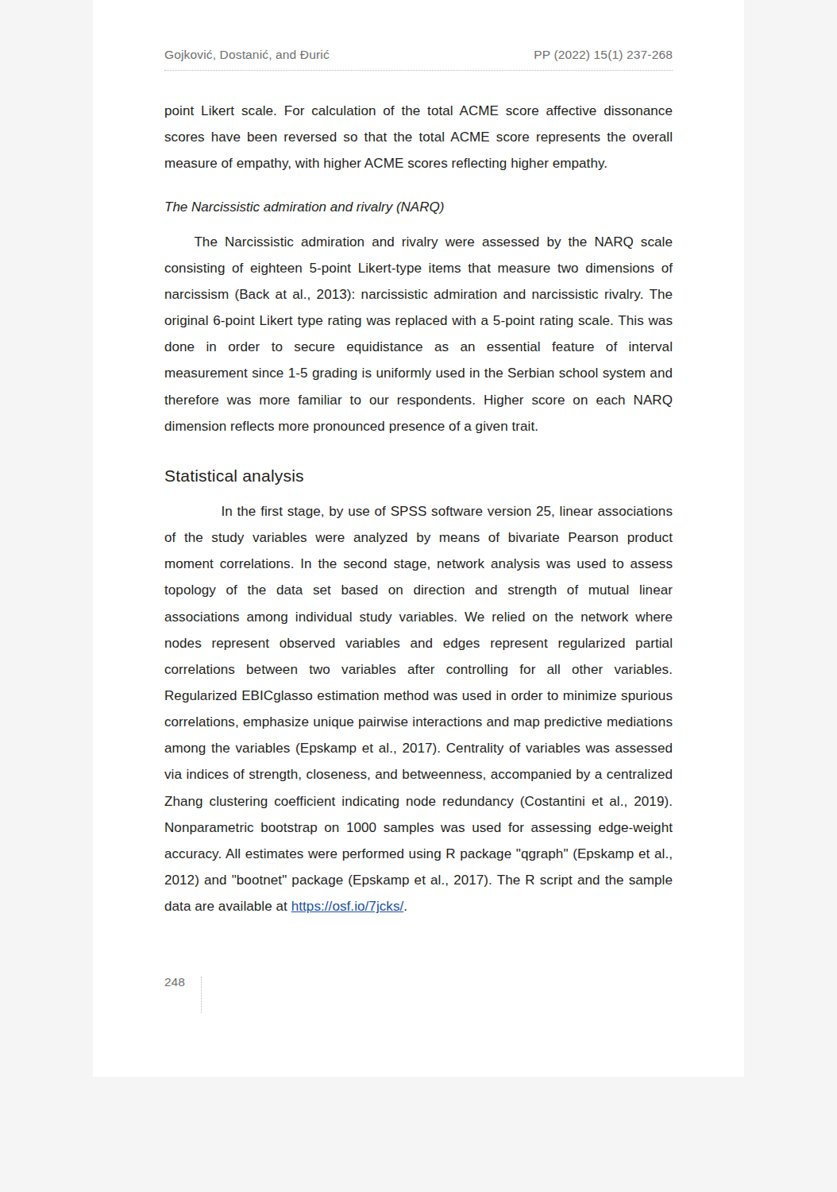Gojković, Dostanić, and Đurić PP (2022) 15(1) 237-268
point Likert scale. For calculation of the total ACME score affective dissonance scores have been reversed so that the total ACME score represents the overall measure of empathy, with higher ACME scores reflecting higher empathy.
The Narcissistic admiration and rivalry (NARQ)
The Narcissistic admiration and rivalry were assessed by the NARQ scale consisting of eighteen 5-point Likert-type items that measure two dimensions of narcissism (Back at al., 2013): narcissistic admiration and narcissistic rivalry. The original 6-point Likert type rating was replaced with a 5-point rating scale. This was done in order to secure equidistance as an essential feature of interval measurement since 1-5 grading is uniformly used in the Serbian school system and therefore was more familiar to our respondents. Higher score on each NARQ dimension reflects more pronounced presence of a given trait.
Statistical analysis
In the first stage, by use of SPSS software version 25, linear associations of the study variables were analyzed by means of bivariate Pearson product moment correlations. In the second stage, network analysis was used to assess topology of the data set based on direction and strength of mutual linear associations among individual study variables. We relied on the network where nodes represent observed variables and edges represent regularized partial correlations between two variables after controlling for all other variables. Regularized EBICglasso estimation method was used in order to minimize spurious correlations, emphasize unique pairwise interactions and map predictive mediations among the variables (Epskamp et al., 2017). Centrality of variables was assessed via indices of strength, closeness, and betweenness, accompanied by a centralized Zhang clustering coefficient indicating node redundancy (Costantini et al., 2019). Nonparametric bootstrap on 1000 samples was used for assessing edge-weight accuracy. All estimates were performed using R package "qgraph" (Epskamp et al., 2012) and "bootnet" package (Epskamp et al., 2017). The R script and the sample data are available at https://osf.io/7jcks/.
248